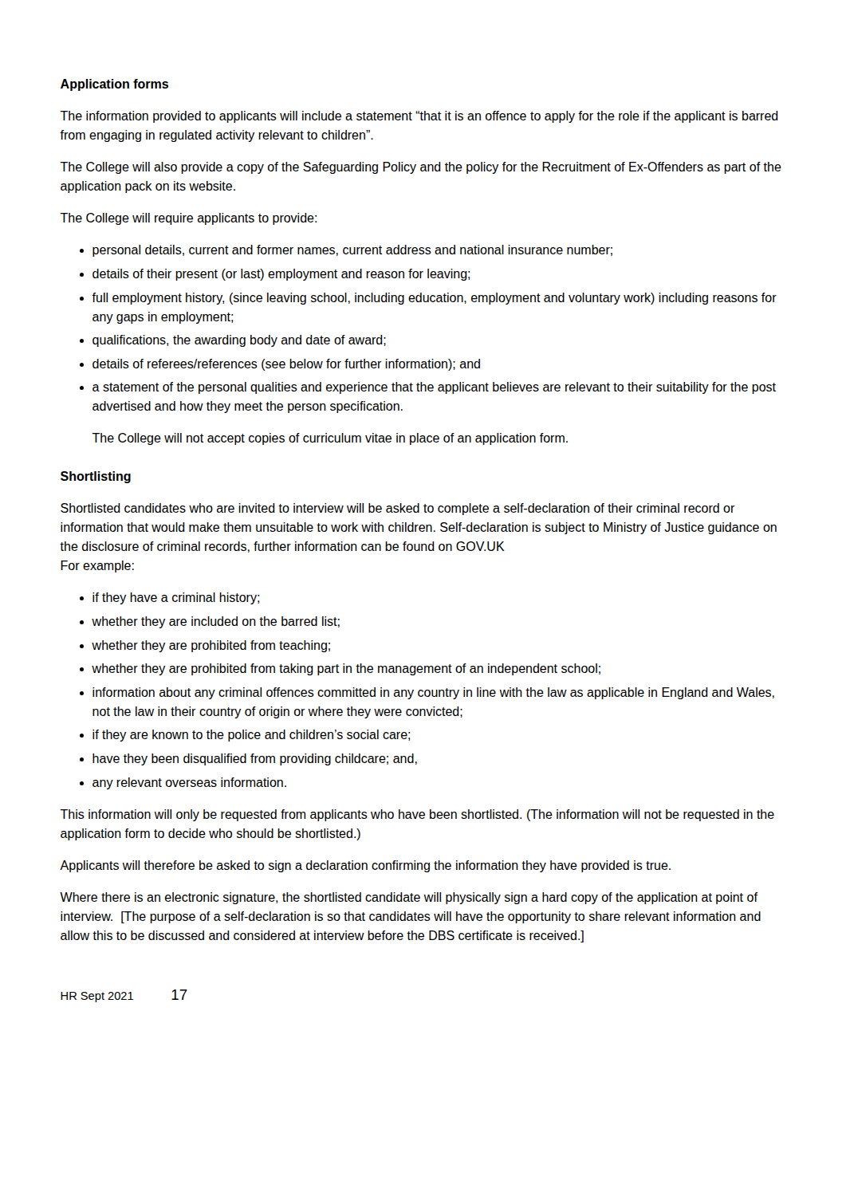Application forms
The information provided to applicants will include a statement “that it is an offence to apply for the role if the applicant is barred from engaging in regulated activity relevant to children”.
The College will also provide a copy of the Safeguarding Policy and the policy for the Recruitment of Ex-Offenders as part of the application pack on its website.
The College will require applicants to provide:
personal details, current and former names, current address and national insurance number;
details of their present (or last) employment and reason for leaving;
full employment history, (since leaving school, including education, employment and voluntary work) including reasons for any gaps in employment;
qualifications, the awarding body and date of award;
details of referees/references (see below for further information); and
a statement of the personal qualities and experience that the applicant believes are relevant to their suitability for the post advertised and how they meet the person specification.
The College will not accept copies of curriculum vitae in place of an application form.
Shortlisting
Shortlisted candidates who are invited to interview will be asked to complete a self-declaration of their criminal record or information that would make them unsuitable to work with children. Self-declaration is subject to Ministry of Justice guidance on the disclosure of criminal records, further information can be found on GOV.UK
For example:
if they have a criminal history;
whether they are included on the barred list;
whether they are prohibited from teaching;
whether they are prohibited from taking part in the management of an independent school;
information about any criminal offences committed in any country in line with the law as applicable in England and Wales, not the law in their country of origin or where they were convicted;
if they are known to the police and children’s social care;
have they been disqualified from providing childcare; and,
any relevant overseas information.
This information will only be requested from applicants who have been shortlisted. (The information will not be requested in the application form to decide who should be shortlisted.)
Applicants will therefore be asked to sign a declaration confirming the information they have provided is true.
Where there is an electronic signature, the shortlisted candidate will physically sign a hard copy of the application at point of interview. [The purpose of a self-declaration is so that candidates will have the opportunity to share relevant information and allow this to be discussed and considered at interview before the DBS certificate is received.]
HR Sept 2021 17